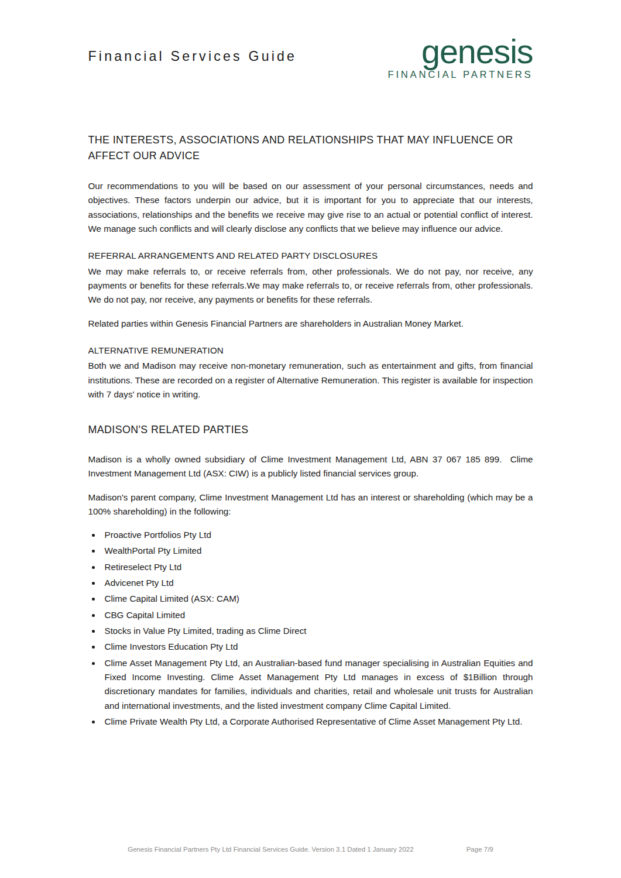Financial Services Guide
genesis
FINANCIAL PARTNERS
The interests, associations and relationships that may influence or affect our advice
Our recommendations to you will be based on our assessment of your personal circumstances, needs and objectives. These factors underpin our advice, but it is important for you to appreciate that our interests, associations, relationships and the benefits we receive may give rise to an actual or potential conflict of interest. We manage such conflicts and will clearly disclose any conflicts that we believe may influence our advice.
Referral arrangements and related party disclosures
We may make referrals to, or receive referrals from, other professionals. We do not pay, nor receive, any payments or benefits for these referrals.We may make referrals to, or receive referrals from, other professionals. We do not pay, nor receive, any payments or benefits for these referrals.
Related parties within Genesis Financial Partners are shareholders in Australian Money Market.
Alternative remuneration
Both we and Madison may receive non-monetary remuneration, such as entertainment and gifts, from financial institutions. These are recorded on a register of Alternative Remuneration. This register is available for inspection with 7 days' notice in writing.
Madison's related parties
Madison is a wholly owned subsidiary of Clime Investment Management Ltd, ABN 37 067 185 899. Clime Investment Management Ltd (ASX: CIW) is a publicly listed financial services group.
Madison's parent company, Clime Investment Management Ltd has an interest or shareholding (which may be a 100% shareholding) in the following:
Proactive Portfolios Pty Ltd
WealthPortal Pty Limited
Retireselect Pty Ltd
Advicenet Pty Ltd
Clime Capital Limited (ASX: CAM)
CBG Capital Limited
Stocks in Value Pty Limited, trading as Clime Direct
Clime Investors Education Pty Ltd
Clime Asset Management Pty Ltd, an Australian-based fund manager specialising in Australian Equities and Fixed Income Investing. Clime Asset Management Pty Ltd manages in excess of $1Billion through discretionary mandates for families, individuals and charities, retail and wholesale unit trusts for Australian and international investments, and the listed investment company Clime Capital Limited.
Clime Private Wealth Pty Ltd, a Corporate Authorised Representative of Clime Asset Management Pty Ltd.
Genesis Financial Partners Pty Ltd Financial Services Guide. Version 3.1 Dated 1 January 2022 Page 7/9